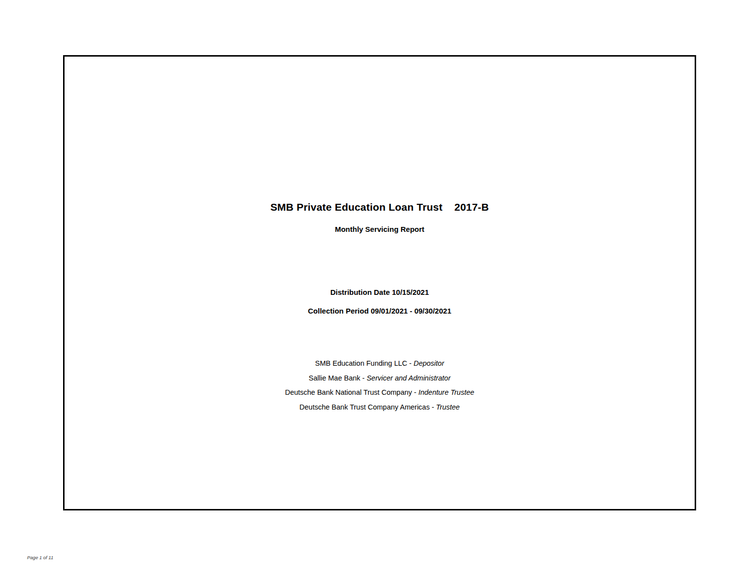SMB Private Education Loan Trust 2017-B
Monthly Servicing Report
Distribution Date 10/15/2021
Collection Period 09/01/2021 - 09/30/2021
SMB Education Funding LLC - Depositor
Sallie Mae Bank - Servicer and Administrator
Deutsche Bank National Trust Company - Indenture Trustee
Deutsche Bank Trust Company Americas - Trustee
Page 1 of 11